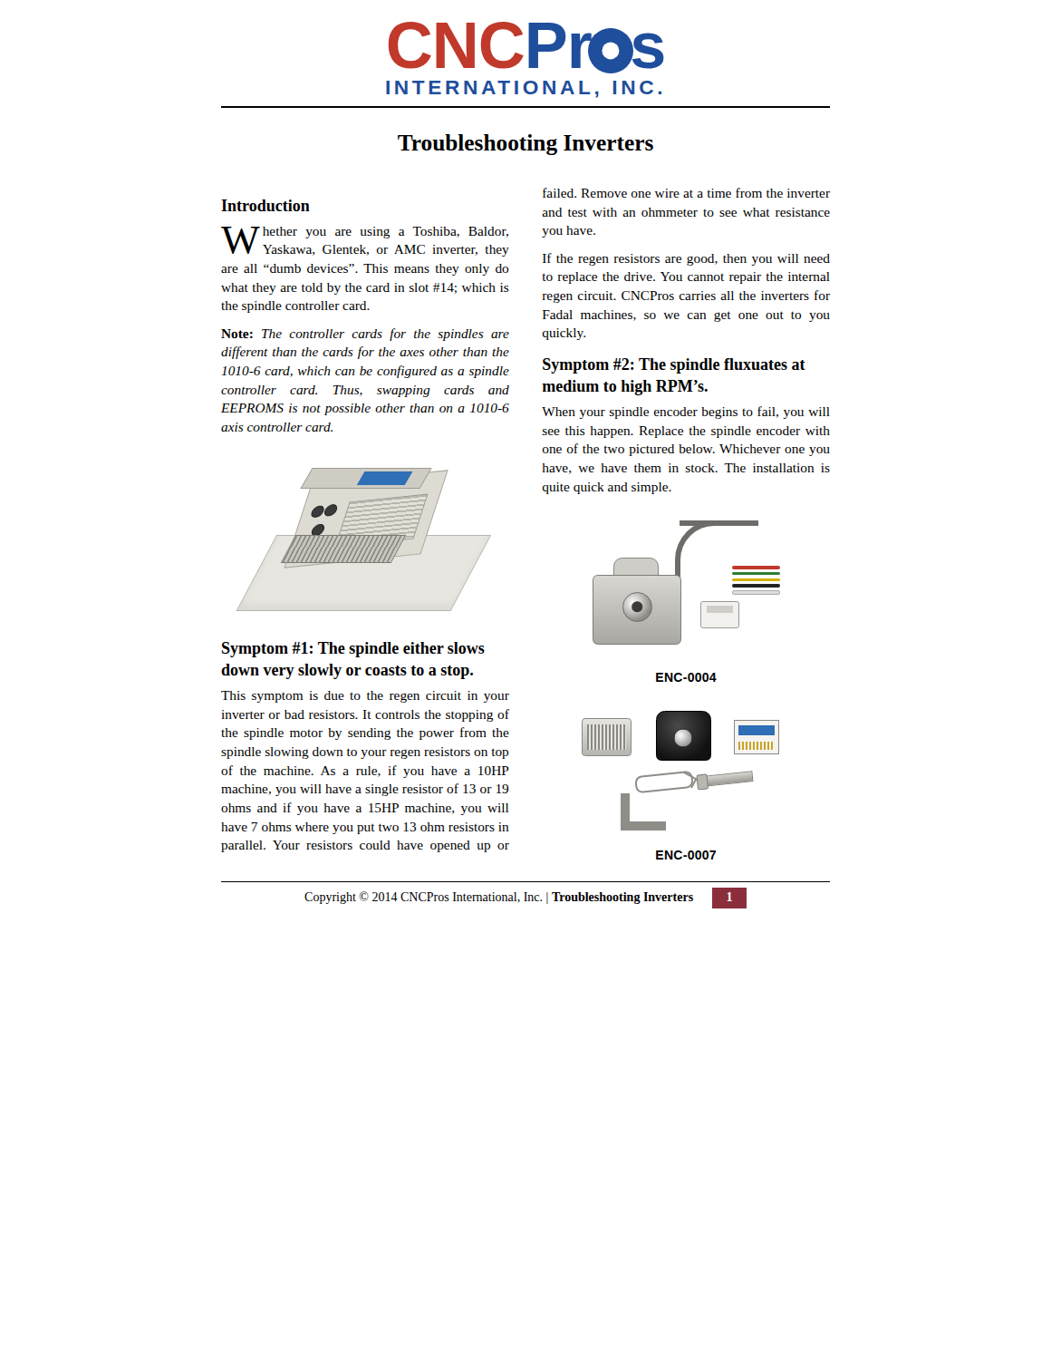CNC Pr s
INTERNATIONAL, INC.
Troubleshooting Inverters
Introduction
Whether you are using a Toshiba, Baldor, Yaskawa, Glentek, or AMC inverter, they are all “dumb devices”. This means they only do what they are told by the card in slot #14; which is the spindle controller card.
Note: The controller cards for the spindles are different than the cards for the axes other than the 1010-6 card, which can be configured as a spindle controller card. Thus, swapping cards and EEPROMS is not possible other than on a 1010-6 axis controller card.
Symptom #1: The spindle either slows down very slowly or coasts to a stop.
This symptom is due to the regen circuit in your inverter or bad resistors. It controls the stopping of the spindle motor by sending the power from the spindle slowing down to your regen resistors on top of the machine. As a rule, if you have a 10HP machine, you will have a single resistor of 13 or 19 ohms and if you have a 15HP machine, you will have 7 ohms where you put two 13 ohm resistors in parallel. Your resistors could have opened up or failed. Remove one wire at a time from the inverter and test with an ohmmeter to see what resistance you have.
If the regen resistors are good, then you will need to replace the drive. You cannot repair the internal regen circuit. CNCPros carries all the inverters for Fadal machines, so we can get one out to you quickly.
Symptom #2: The spindle fluxuates at medium to high RPM’s.
When your spindle encoder begins to fail, you will see this happen. Replace the spindle encoder with one of the two pictured below. Whichever one you have, we have them in stock. The installation is quite quick and simple.
ENC-0004
ENC-0007
Copyright © 2014 CNCPros International, Inc. | Troubleshooting Inverters 1